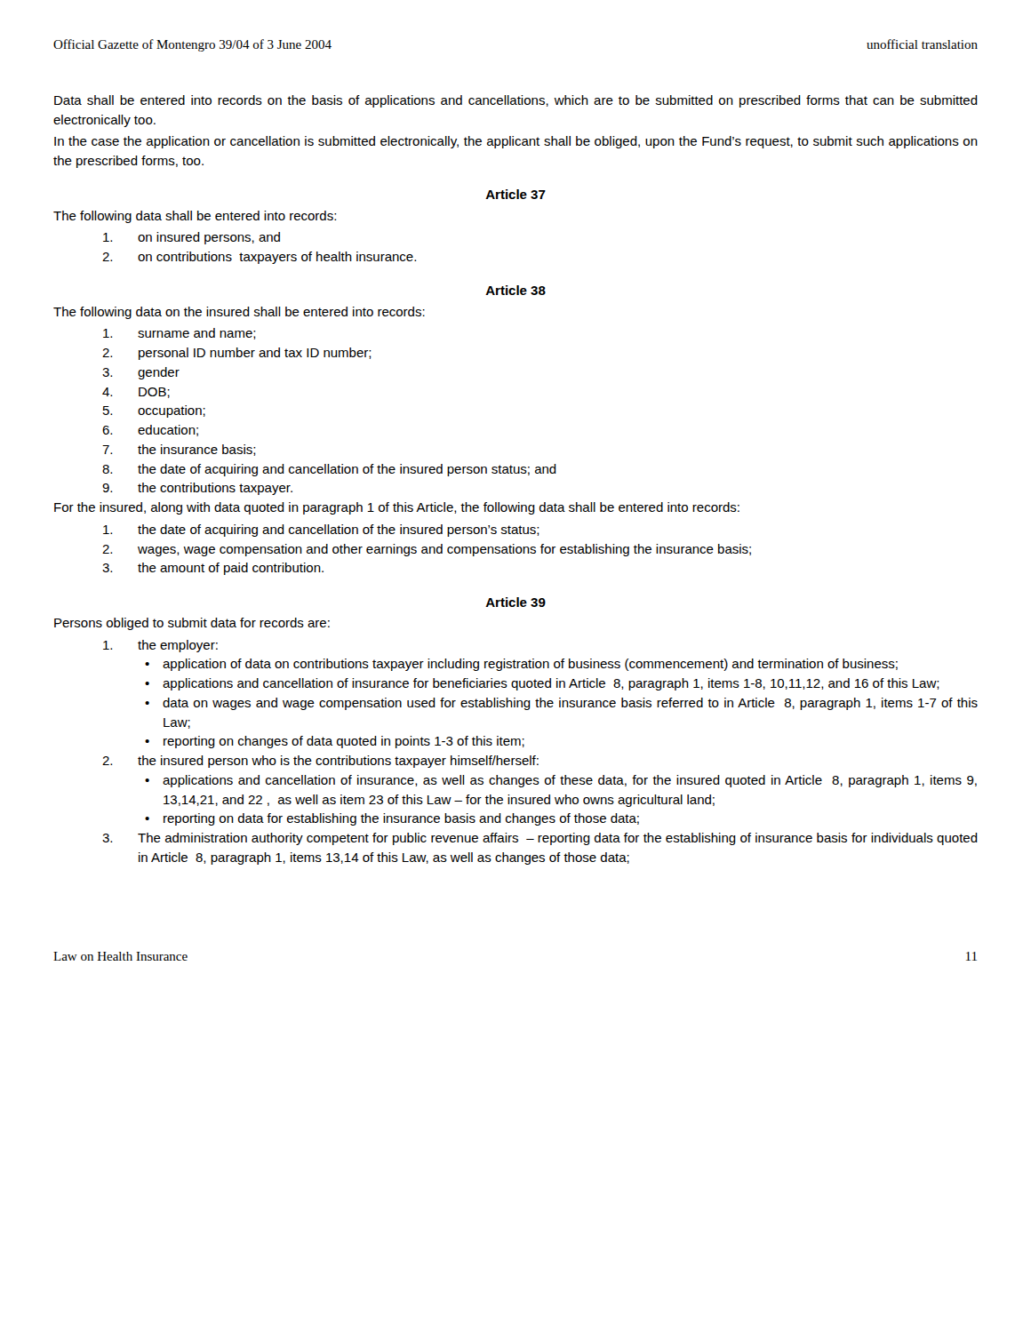Official Gazette of Montengro 39/04 of 3 June 2004
unofficial translation
Data shall be entered into records on the basis of applications and cancellations, which are to be submitted on prescribed forms that can be submitted electronically too.
In the case the application or cancellation is submitted electronically, the applicant shall be obliged, upon the Fund’s request, to submit such applications on the prescribed forms, too.
Article 37
The following data shall be entered into records:
1. on insured persons, and
2. on contributions taxpayers of health insurance.
Article 38
The following data on the insured shall be entered into records:
1. surname and name;
2. personal ID number and tax ID number;
3. gender
4. DOB;
5. occupation;
6. education;
7. the insurance basis;
8. the date of acquiring and cancellation of the insured person status; and
9. the contributions taxpayer.
For the insured, along with data quoted in paragraph 1 of this Article, the following data shall be entered into records:
1. the date of acquiring and cancellation of the insured person’s status;
2. wages, wage compensation and other earnings and compensations for establishing the insurance basis;
3. the amount of paid contribution.
Article 39
Persons obliged to submit data for records are:
1. the employer:
•application of data on contributions taxpayer including registration of business (commencement) and termination of business;
•applications and cancellation of insurance for beneficiaries quoted in Article 8, paragraph 1, items 1-8, 10,11,12, and 16 of this Law;
•data on wages and wage compensation used for establishing the insurance basis referred to in Article 8, paragraph 1, items 1-7 of this Law;
•reporting on changes of data quoted in points 1-3 of this item;
2. the insured person who is the contributions taxpayer himself/herself:
•applications and cancellation of insurance, as well as changes of these data, for the insured quoted in Article 8, paragraph 1, items 9, 13,14,21, and 22 , as well as item 23 of this Law – for the insured who owns agricultural land;
•reporting on data for establishing the insurance basis and changes of those data;
3. The administration authority competent for public revenue affairs – reporting data for the establishing of insurance basis for individuals quoted in Article 8, paragraph 1, items 13,14 of this Law, as well as changes of those data;
Law on Health Insurance
11